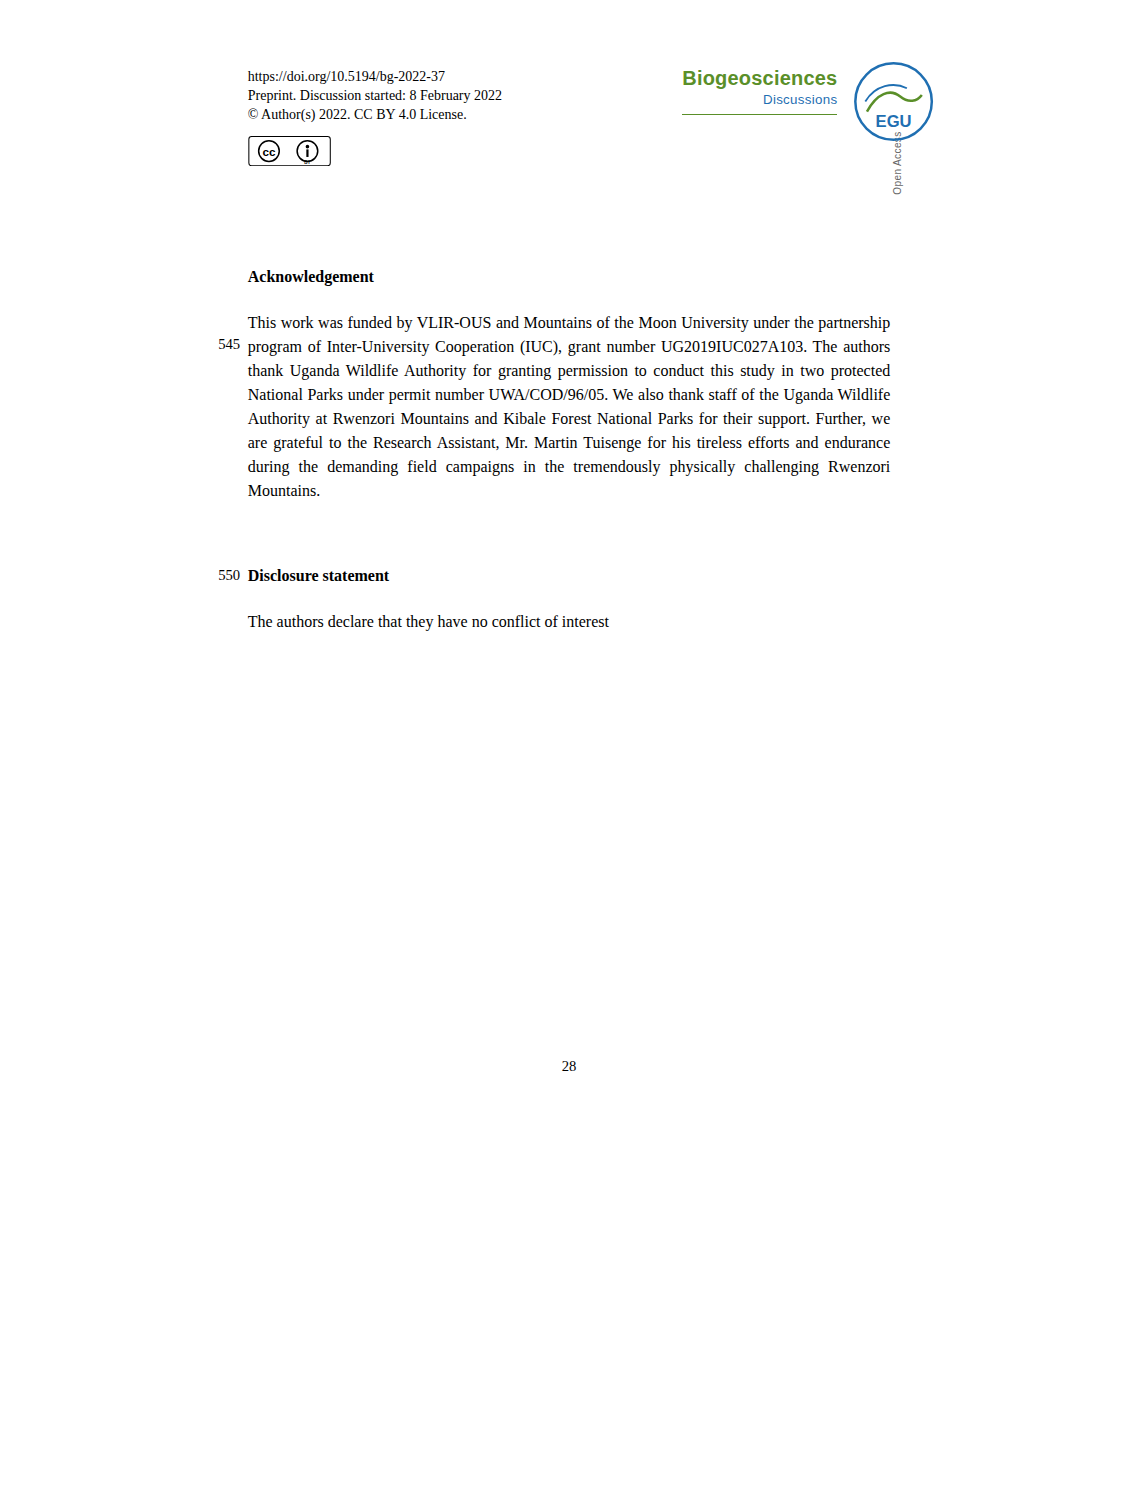https://doi.org/10.5194/bg-2022-37
Preprint. Discussion started: 8 February 2022
© Author(s) 2022. CC BY 4.0 License.
Open Access
EGU
Biogeosciences
Discussions
cc BY
Acknowledgement
545
This work was funded by VLIR-OUS and Mountains of the Moon University under the partnership program of Inter-University Cooperation (IUC), grant number UG2019IUC027A103. The authors thank Uganda Wildlife Authority for granting permission to conduct this study in two protected National Parks under permit number UWA/COD/96/05. We also thank staff of the Uganda Wildlife Authority at Rwenzori Mountains and Kibale Forest National Parks for their support. Further, we are grateful to the Research Assistant, Mr. Martin Tuisenge for his tireless efforts and endurance during the demanding field campaigns in the tremendously physically challenging Rwenzori Mountains.
550
Disclosure statement
The authors declare that they have no conflict of interest
28